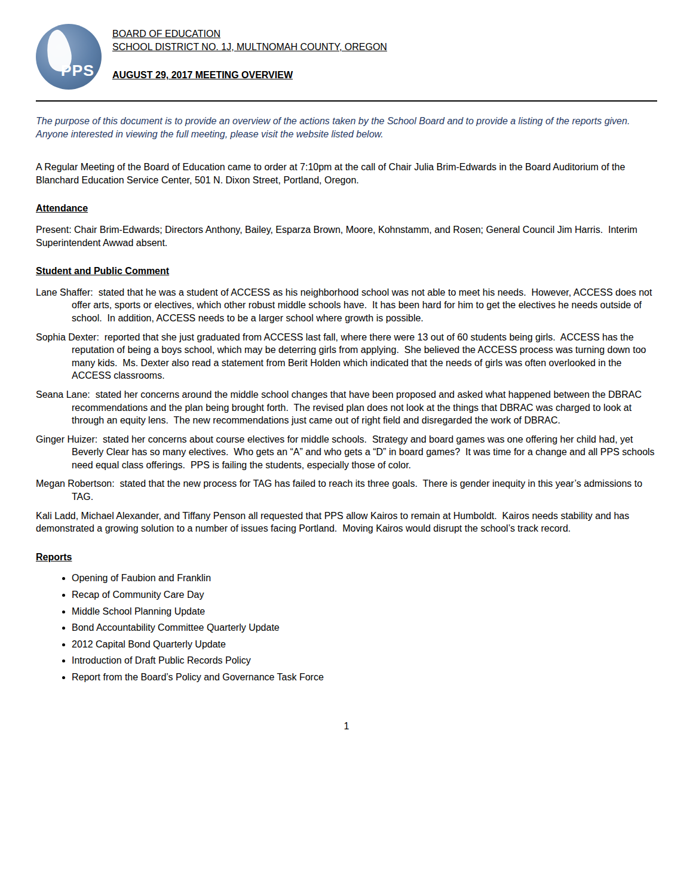BOARD OF EDUCATION
SCHOOL DISTRICT NO. 1J, MULTNOMAH COUNTY, OREGON
AUGUST 29, 2017 MEETING OVERVIEW
The purpose of this document is to provide an overview of the actions taken by the School Board and to provide a listing of the reports given. Anyone interested in viewing the full meeting, please visit the website listed below.
A Regular Meeting of the Board of Education came to order at 7:10pm at the call of Chair Julia Brim-Edwards in the Board Auditorium of the Blanchard Education Service Center, 501 N. Dixon Street, Portland, Oregon.
Attendance
Present: Chair Brim-Edwards; Directors Anthony, Bailey, Esparza Brown, Moore, Kohnstamm, and Rosen; General Council Jim Harris. Interim Superintendent Awwad absent.
Student and Public Comment
Lane Shaffer: stated that he was a student of ACCESS as his neighborhood school was not able to meet his needs. However, ACCESS does not offer arts, sports or electives, which other robust middle schools have. It has been hard for him to get the electives he needs outside of school. In addition, ACCESS needs to be a larger school where growth is possible.
Sophia Dexter: reported that she just graduated from ACCESS last fall, where there were 13 out of 60 students being girls. ACCESS has the reputation of being a boys school, which may be deterring girls from applying. She believed the ACCESS process was turning down too many kids. Ms. Dexter also read a statement from Berit Holden which indicated that the needs of girls was often overlooked in the ACCESS classrooms.
Seana Lane: stated her concerns around the middle school changes that have been proposed and asked what happened between the DBRAC recommendations and the plan being brought forth. The revised plan does not look at the things that DBRAC was charged to look at through an equity lens. The new recommendations just came out of right field and disregarded the work of DBRAC.
Ginger Huizer: stated her concerns about course electives for middle schools. Strategy and board games was one offering her child had, yet Beverly Clear has so many electives. Who gets an “A” and who gets a “D” in board games? It was time for a change and all PPS schools need equal class offerings. PPS is failing the students, especially those of color.
Megan Robertson: stated that the new process for TAG has failed to reach its three goals. There is gender inequity in this year’s admissions to TAG.
Kali Ladd, Michael Alexander, and Tiffany Penson all requested that PPS allow Kairos to remain at Humboldt. Kairos needs stability and has demonstrated a growing solution to a number of issues facing Portland. Moving Kairos would disrupt the school’s track record.
Reports
Opening of Faubion and Franklin
Recap of Community Care Day
Middle School Planning Update
Bond Accountability Committee Quarterly Update
2012 Capital Bond Quarterly Update
Introduction of Draft Public Records Policy
Report from the Board’s Policy and Governance Task Force
1